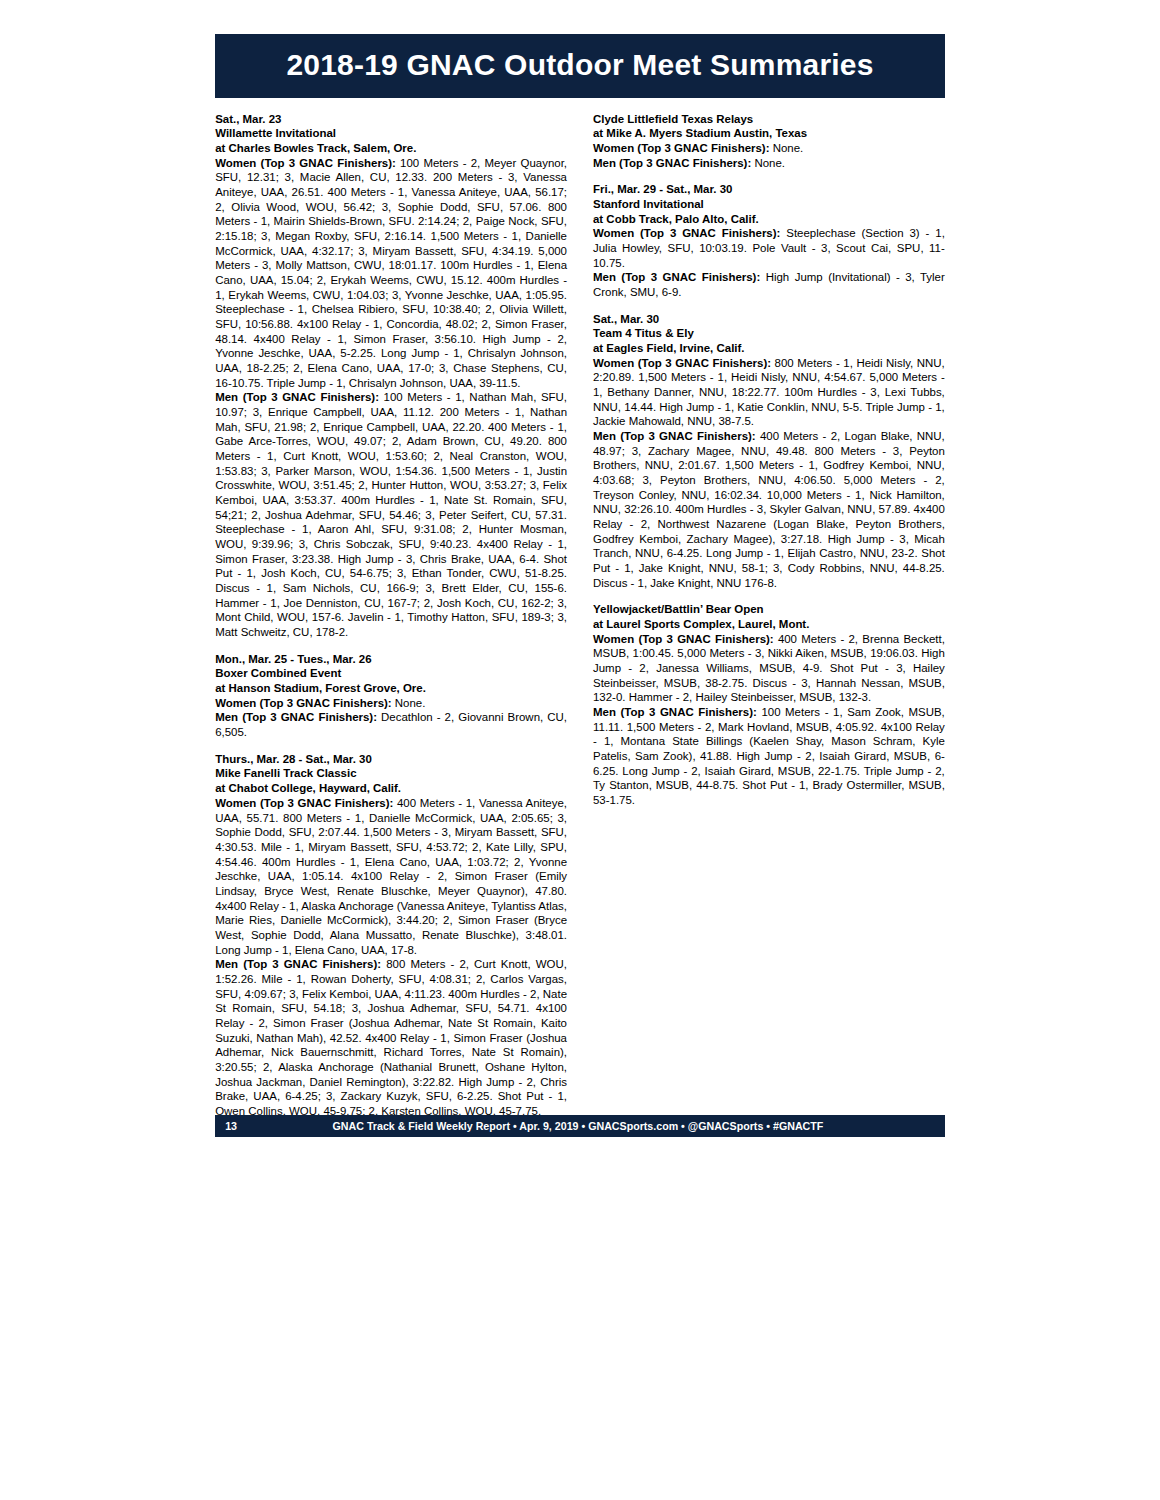2018-19 GNAC Outdoor Meet Summaries
Sat., Mar. 23
Willamette Invitational
at Charles Bowles Track, Salem, Ore.
Women (Top 3 GNAC Finishers): 100 Meters - 2, Meyer Quaynor, SFU, 12.31; 3, Macie Allen, CU, 12.33. 200 Meters - 3, Vanessa Aniteye, UAA, 26.51. 400 Meters - 1, Vanessa Aniteye, UAA, 56.17; 2, Olivia Wood, WOU, 56.42; 3, Sophie Dodd, SFU, 57.06. 800 Meters - 1, Mairin Shields-Brown, SFU. 2:14.24; 2, Paige Nock, SFU, 2:15.18; 3, Megan Roxby, SFU, 2:16.14. 1,500 Meters - 1, Danielle McCormick, UAA, 4:32.17; 3, Miryam Bassett, SFU, 4:34.19. 5,000 Meters - 3, Molly Mattson, CWU, 18:01.17. 100m Hurdles - 1, Elena Cano, UAA, 15.04; 2, Erykah Weems, CWU, 15.12. 400m Hurdles - 1, Erykah Weems, CWU, 1:04.03; 3, Yvonne Jeschke, UAA, 1:05.95. Steeplechase - 1, Chelsea Ribiero, SFU, 10:38.40; 2, Olivia Willett, SFU, 10:56.88. 4x100 Relay - 1, Concordia, 48.02; 2, Simon Fraser, 48.14. 4x400 Relay - 1, Simon Fraser, 3:56.10. High Jump - 2, Yvonne Jeschke, UAA, 5-2.25. Long Jump - 1, Chrisalyn Johnson, UAA, 18-2.25; 2, Elena Cano, UAA, 17-0; 3, Chase Stephens, CU, 16-10.75. Triple Jump - 1, Chrisalyn Johnson, UAA, 39-11.5.
Men (Top 3 GNAC Finishers): 100 Meters - 1, Nathan Mah, SFU, 10.97; 3, Enrique Campbell, UAA, 11.12. 200 Meters - 1, Nathan Mah, SFU, 21.98; 2, Enrique Campbell, UAA, 22.20. 400 Meters - 1, Gabe Arce-Torres, WOU, 49.07; 2, Adam Brown, CU, 49.20. 800 Meters - 1, Curt Knott, WOU, 1:53.60; 2, Neal Cranston, WOU, 1:53.83; 3, Parker Marson, WOU, 1:54.36. 1,500 Meters - 1, Justin Crosswhite, WOU, 3:51.45; 2, Hunter Hutton, WOU, 3:53.27; 3, Felix Kemboi, UAA, 3:53.37. 400m Hurdles - 1, Nate St. Romain, SFU, 54;21; 2, Joshua Adehmar, SFU, 54.46; 3, Peter Seifert, CU, 57.31. Steeplechase - 1, Aaron Ahl, SFU, 9:31.08; 2, Hunter Mosman, WOU, 9:39.96; 3, Chris Sobczak, SFU, 9:40.23. 4x400 Relay - 1, Simon Fraser, 3:23.38. High Jump - 3, Chris Brake, UAA, 6-4. Shot Put - 1, Josh Koch, CU, 54-6.75; 3, Ethan Tonder, CWU, 51-8.25. Discus - 1, Sam Nichols, CU, 166-9; 3, Brett Elder, CU, 155-6. Hammer - 1, Joe Denniston, CU, 167-7; 2, Josh Koch, CU, 162-2; 3, Mont Child, WOU, 157-6. Javelin - 1, Timothy Hatton, SFU, 189-3; 3, Matt Schweitz, CU, 178-2.
Mon., Mar. 25 - Tues., Mar. 26
Boxer Combined Event
at Hanson Stadium, Forest Grove, Ore.
Women (Top 3 GNAC Finishers): None.
Men (Top 3 GNAC Finishers): Decathlon - 2, Giovanni Brown, CU, 6,505.
Thurs., Mar. 28 - Sat., Mar. 30
Mike Fanelli Track Classic
at Chabot College, Hayward, Calif.
Women (Top 3 GNAC Finishers): 400 Meters - 1, Vanessa Aniteye, UAA, 55.71. 800 Meters - 1, Danielle McCormick, UAA, 2:05.65; 3, Sophie Dodd, SFU, 2:07.44. 1,500 Meters - 3, Miryam Bassett, SFU, 4:30.53. Mile - 1, Miryam Bassett, SFU, 4:53.72; 2, Kate Lilly, SPU, 4:54.46. 400m Hurdles - 1, Elena Cano, UAA, 1:03.72; 2, Yvonne Jeschke, UAA, 1:05.14. 4x100 Relay - 2, Simon Fraser (Emily Lindsay, Bryce West, Renate Bluschke, Meyer Quaynor), 47.80. 4x400 Relay - 1, Alaska Anchorage (Vanessa Aniteye, Tylantiss Atlas, Marie Ries, Danielle McCormick), 3:44.20; 2, Simon Fraser (Bryce West, Sophie Dodd, Alana Mussatto, Renate Bluschke), 3:48.01. Long Jump - 1, Elena Cano, UAA, 17-8.
Men (Top 3 GNAC Finishers): 800 Meters - 2, Curt Knott, WOU, 1:52.26. Mile - 1, Rowan Doherty, SFU, 4:08.31; 2, Carlos Vargas, SFU, 4:09.67; 3, Felix Kemboi, UAA, 4:11.23. 400m Hurdles - 2, Nate St Romain, SFU, 54.18; 3, Joshua Adhemar, SFU, 54.71. 4x100 Relay - 2, Simon Fraser (Joshua Adhemar, Nate St Romain, Kaito Suzuki, Nathan Mah), 42.52. 4x400 Relay - 1, Simon Fraser (Joshua Adhemar, Nick Bauernschmitt, Richard Torres, Nate St Romain), 3:20.55; 2, Alaska Anchorage (Nathanial Brunett, Oshane Hylton, Joshua Jackman, Daniel Remington), 3:22.82. High Jump - 2, Chris Brake, UAA, 6-4.25; 3, Zackary Kuzyk, SFU, 6-2.25. Shot Put - 1, Owen Collins, WOU, 45-9.75; 2, Karsten Collins, WOU, 45-7.75.
Clyde Littlefield Texas Relays
at Mike A. Myers Stadium Austin, Texas
Women (Top 3 GNAC Finishers): None.
Men (Top 3 GNAC Finishers): None.
Fri., Mar. 29 - Sat., Mar. 30
Stanford Invitational
at Cobb Track, Palo Alto, Calif.
Women (Top 3 GNAC Finishers): Steeplechase (Section 3) - 1, Julia Howley, SFU, 10:03.19. Pole Vault - 3, Scout Cai, SPU, 11-10.75.
Men (Top 3 GNAC Finishers): High Jump (Invitational) - 3, Tyler Cronk, SMU, 6-9.
Sat., Mar. 30
Team 4 Titus & Ely
at Eagles Field, Irvine, Calif.
Women (Top 3 GNAC Finishers): 800 Meters - 1, Heidi Nisly, NNU, 2:20.89. 1,500 Meters - 1, Heidi Nisly, NNU, 4:54.67. 5,000 Meters - 1, Bethany Danner, NNU, 18:22.77. 100m Hurdles - 3, Lexi Tubbs, NNU, 14.44. High Jump - 1, Katie Conklin, NNU, 5-5. Triple Jump - 1, Jackie Mahowald, NNU, 38-7.5.
Men (Top 3 GNAC Finishers): 400 Meters - 2, Logan Blake, NNU, 48.97; 3, Zachary Magee, NNU, 49.48. 800 Meters - 3, Peyton Brothers, NNU, 2:01.67. 1,500 Meters - 1, Godfrey Kemboi, NNU, 4:03.68; 3, Peyton Brothers, NNU, 4:06.50. 5,000 Meters - 2, Treyson Conley, NNU, 16:02.34. 10,000 Meters - 1, Nick Hamilton, NNU, 32:26.10. 400m Hurdles - 3, Skyler Galvan, NNU, 57.89. 4x400 Relay - 2, Northwest Nazarene (Logan Blake, Peyton Brothers, Godfrey Kemboi, Zachary Magee), 3:27.18. High Jump - 3, Micah Tranch, NNU, 6-4.25. Long Jump - 1, Elijah Castro, NNU, 23-2. Shot Put - 1, Jake Knight, NNU, 58-1; 3, Cody Robbins, NNU, 44-8.25. Discus - 1, Jake Knight, NNU 176-8.
Yellowjacket/Battlin’ Bear Open
at Laurel Sports Complex, Laurel, Mont.
Women (Top 3 GNAC Finishers): 400 Meters - 2, Brenna Beckett, MSUB, 1:00.45. 5,000 Meters - 3, Nikki Aiken, MSUB, 19:06.03. High Jump - 2, Janessa Williams, MSUB, 4-9. Shot Put - 3, Hailey Steinbeisser, MSUB, 38-2.75. Discus - 3, Hannah Nessan, MSUB, 132-0. Hammer - 2, Hailey Steinbeisser, MSUB, 132-3.
Men (Top 3 GNAC Finishers): 100 Meters - 1, Sam Zook, MSUB, 11.11. 1,500 Meters - 2, Mark Hovland, MSUB, 4:05.92. 4x100 Relay - 1, Montana State Billings (Kaelen Shay, Mason Schram, Kyle Patelis, Sam Zook), 41.88. High Jump - 2, Isaiah Girard, MSUB, 6-6.25. Long Jump - 2, Isaiah Girard, MSUB, 22-1.75. Triple Jump - 2, Ty Stanton, MSUB, 44-8.75. Shot Put - 1, Brady Ostermiller, MSUB, 53-1.75.
13 GNAC Track & Field Weekly Report • Apr. 9, 2019 • GNACSports.com • @GNACSports • #GNACTF